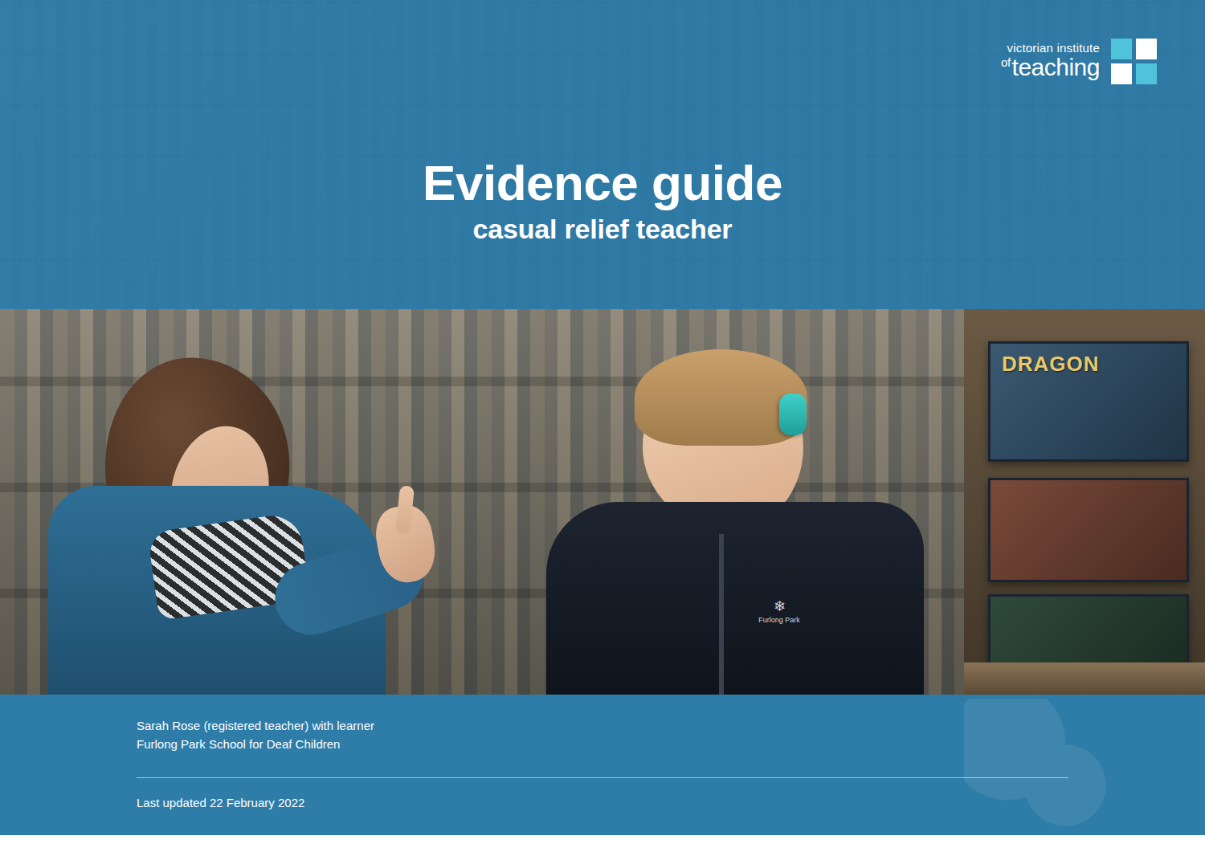victorian institute
ofteaching
Evidence guide
casual relief teacher
DRAGON
❄Furlong Park
Sarah Rose (registered teacher) with learner
Furlong Park School for Deaf Children
Last updated 22 February 2022